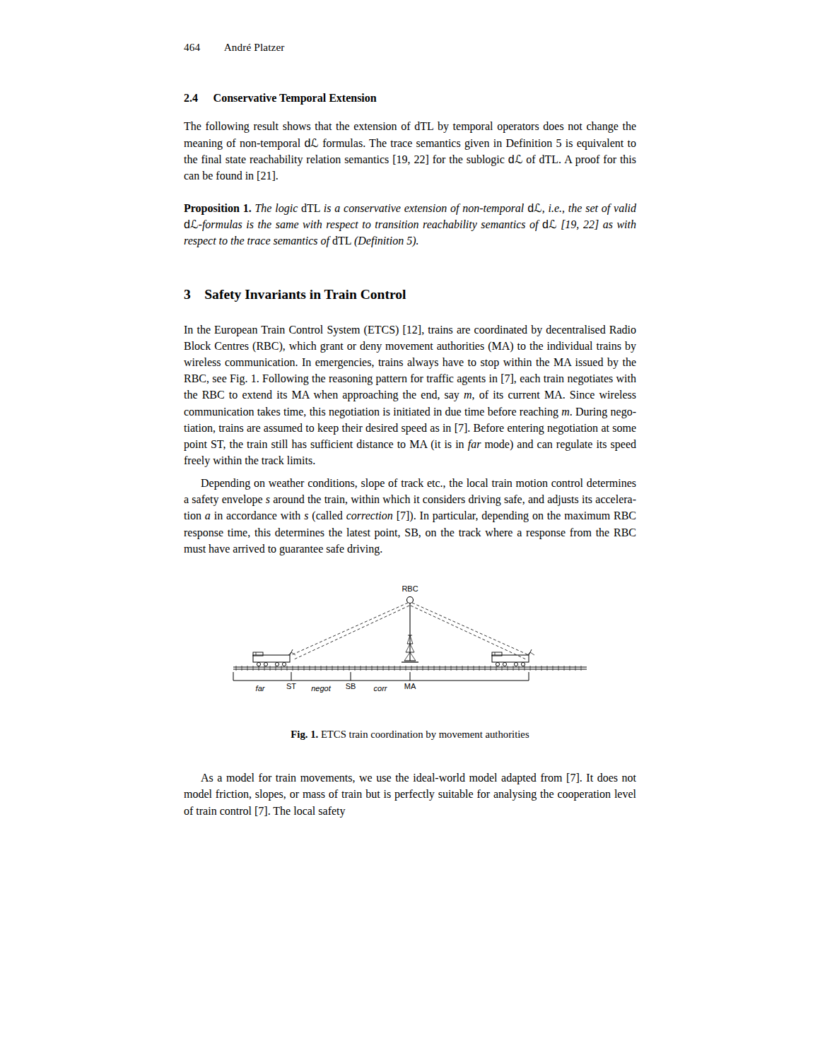464 André Platzer
2.4 Conservative Temporal Extension
The following result shows that the extension of dTL by temporal operators does not change the meaning of non-temporal dℒ formulas. The trace semantics given in Definition 5 is equivalent to the final state reachability relation semantics [19, 22] for the sublogic dℒ of dTL. A proof for this can be found in [21].
Proposition 1. The logic dTL is a conservative extension of non-temporal dℒ, i.e., the set of valid dℒ-formulas is the same with respect to transition reachability semantics of dℒ [19, 22] as with respect to the trace semantics of dTL (Definition 5).
3 Safety Invariants in Train Control
In the European Train Control System (ETCS) [12], trains are coordinated by decentralised Radio Block Centres (RBC), which grant or deny movement authorities (MA) to the individual trains by wireless communication. In emergencies, trains always have to stop within the MA issued by the RBC, see Fig. 1. Following the reasoning pattern for traffic agents in [7], each train negotiates with the RBC to extend its MA when approaching the end, say m, of its current MA. Since wireless communication takes time, this negotiation is initiated in due time before reaching m. During negotiation, trains are assumed to keep their desired speed as in [7]. Before entering negotiation at some point ST, the train still has sufficient distance to MA (it is in far mode) and can regulate its speed freely within the track limits.
Depending on weather conditions, slope of track etc., the local train motion control determines a safety envelope s around the train, within which it considers driving safe, and adjusts its acceleration a in accordance with s (called correction [7]). In particular, depending on the maximum RBC response time, this determines the latest point, SB, on the track where a response from the RBC must have arrived to guarantee safe driving.
RBC far ST negot SB corr MA
Fig. 1. ETCS train coordination by movement authorities
As a model for train movements, we use the ideal-world model adapted from [7]. It does not model friction, slopes, or mass of train but is perfectly suitable for analysing the cooperation level of train control [7]. The local safety